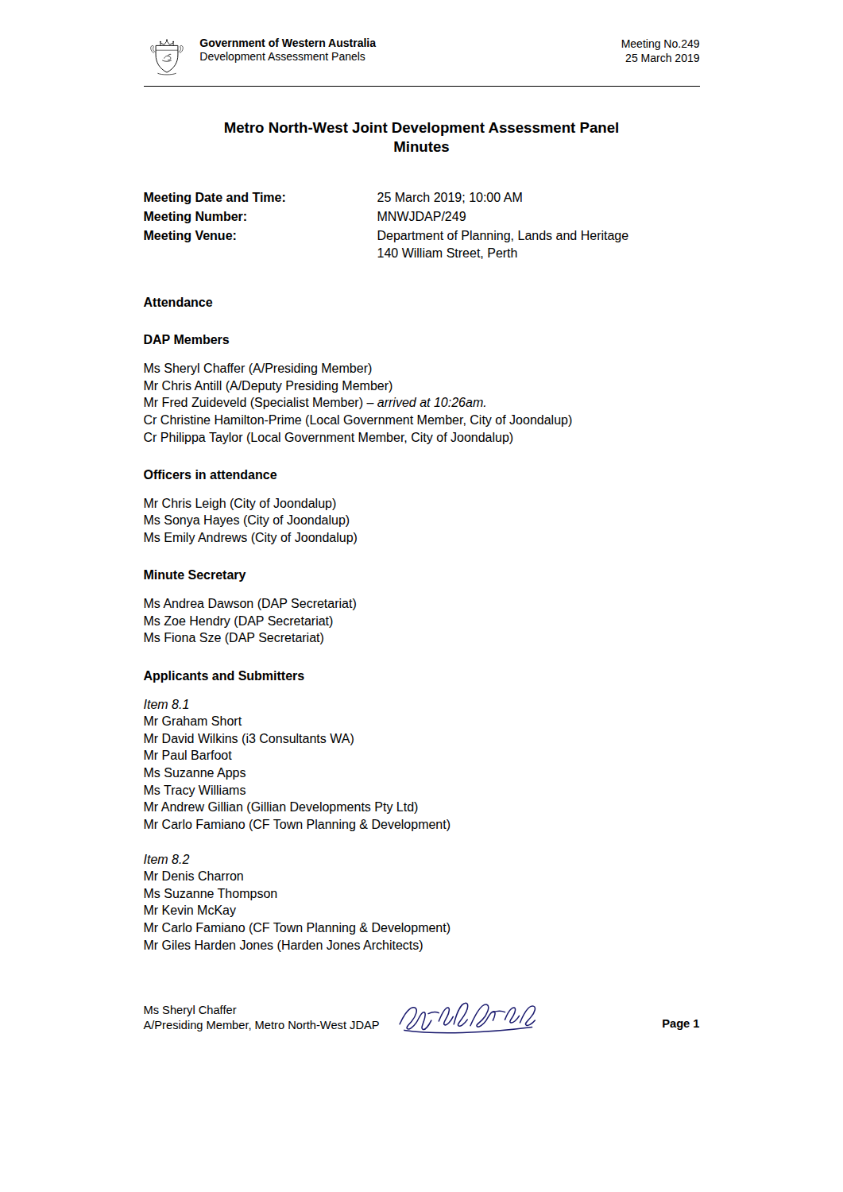Government of Western Australia
Development Assessment Panels
Meeting No.249
25 March 2019
Metro North-West Joint Development Assessment Panel
Minutes
| Meeting Date and Time: | 25 March 2019; 10:00 AM |
| Meeting Number: | MNWJDAP/249 |
| Meeting Venue: | Department of Planning, Lands and Heritage 140 William Street, Perth |
Attendance
DAP Members
Ms Sheryl Chaffer (A/Presiding Member)
Mr Chris Antill (A/Deputy Presiding Member)
Mr Fred Zuideveld (Specialist Member) – arrived at 10:26am.
Cr Christine Hamilton-Prime (Local Government Member, City of Joondalup)
Cr Philippa Taylor (Local Government Member, City of Joondalup)
Officers in attendance
Mr Chris Leigh (City of Joondalup)
Ms Sonya Hayes (City of Joondalup)
Ms Emily Andrews (City of Joondalup)
Minute Secretary
Ms Andrea Dawson (DAP Secretariat)
Ms Zoe Hendry (DAP Secretariat)
Ms Fiona Sze (DAP Secretariat)
Applicants and Submitters
Item 8.1
Mr Graham Short
Mr David Wilkins (i3 Consultants WA)
Mr Paul Barfoot
Ms Suzanne Apps
Ms Tracy Williams
Mr Andrew Gillian (Gillian Developments Pty Ltd)
Mr Carlo Famiano (CF Town Planning & Development)
Item 8.2
Mr Denis Charron
Ms Suzanne Thompson
Mr Kevin McKay
Mr Carlo Famiano (CF Town Planning & Development)
Mr Giles Harden Jones (Harden Jones Architects)
Ms Sheryl Chaffer
A/Presiding Member, Metro North-West JDAP
Page 1